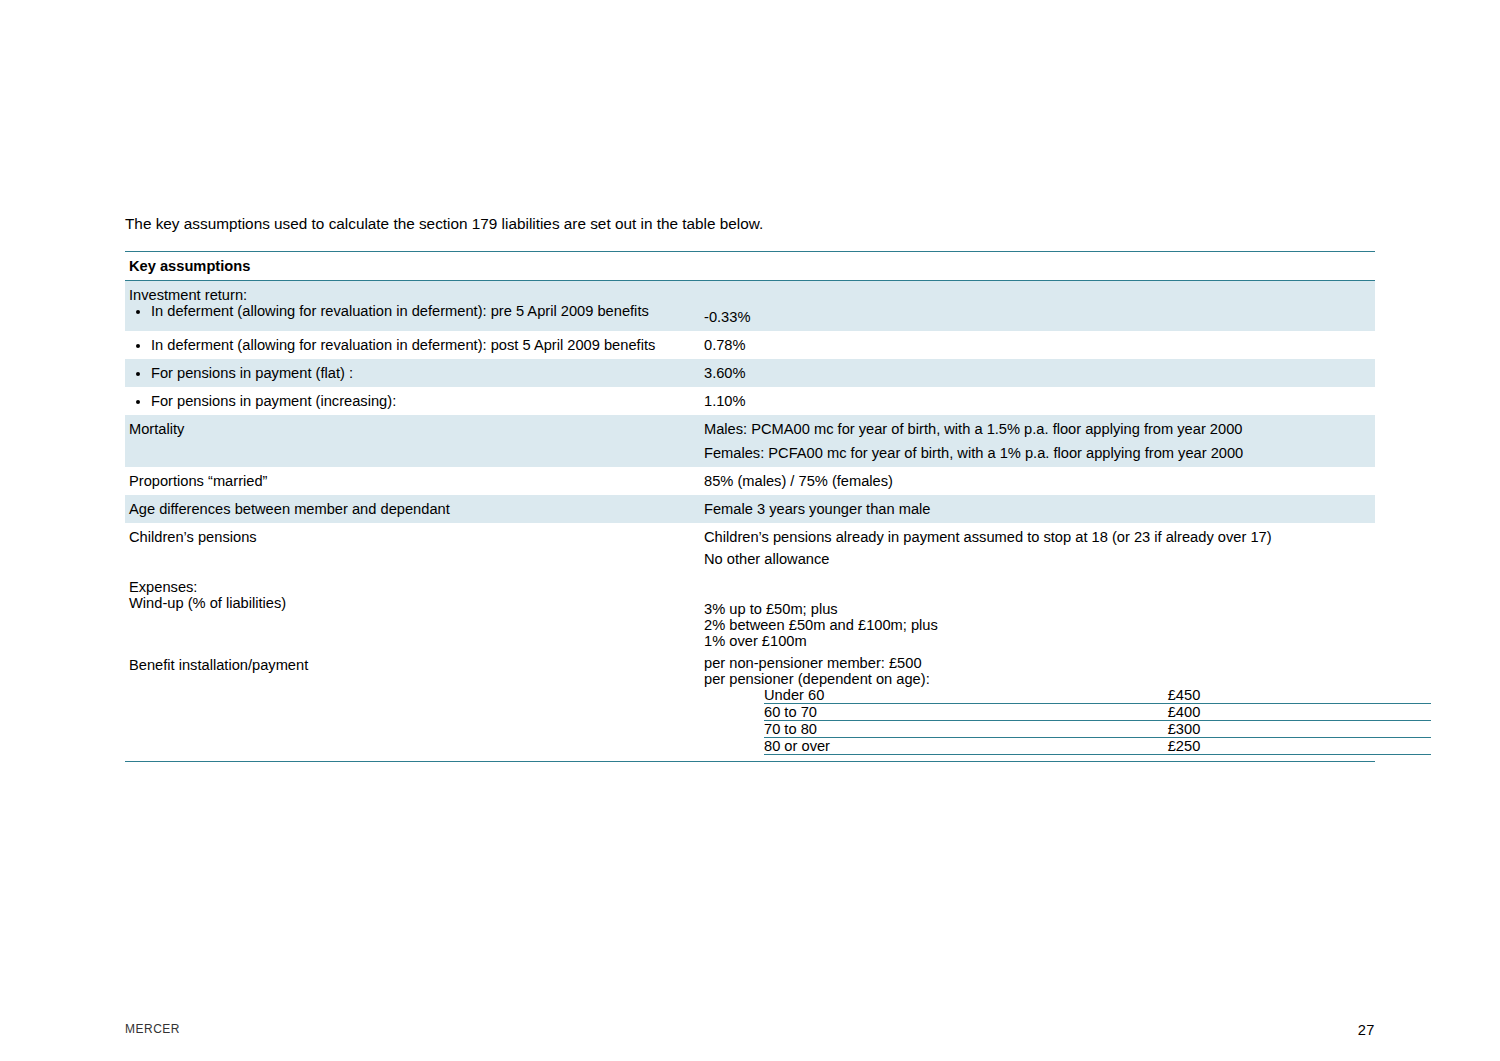The key assumptions used to calculate the section 179 liabilities are set out in the table below.
| Key assumptions |
| --- |
| Investment return: In deferment (allowing for revaluation in deferment): pre 5 April 2009 benefits | -0.33% |
| In deferment (allowing for revaluation in deferment): post 5 April 2009 benefits | 0.78% |
| For pensions in payment (flat) : | 3.60% |
| For pensions in payment (increasing): | 1.10% |
| Mortality | Males: PCMA00 mc for year of birth, with a 1.5% p.a. floor applying from year 2000 Females: PCFA00 mc for year of birth, with a 1% p.a. floor applying from year 2000 |
| Proportions “married” | 85% (males) / 75% (females) |
| Age differences between member and dependant | Female 3 years younger than male |
| Children’s pensions | Children’s pensions already in payment assumed to stop at 18 (or 23 if already over 17) No other allowance |
| Expenses: Wind-up (% of liabilities) Benefit installation/payment | 3% up to £50m; plus 2% between £50m and £100m; plus 1% over £100m per non-pensioner member: £500 per pensioner (dependent on age): / Under 60 / £450 / / 60 to 70 / £400 / / 70 to 80 / £300 / / 80 or over / £250 / |
MERCER 27